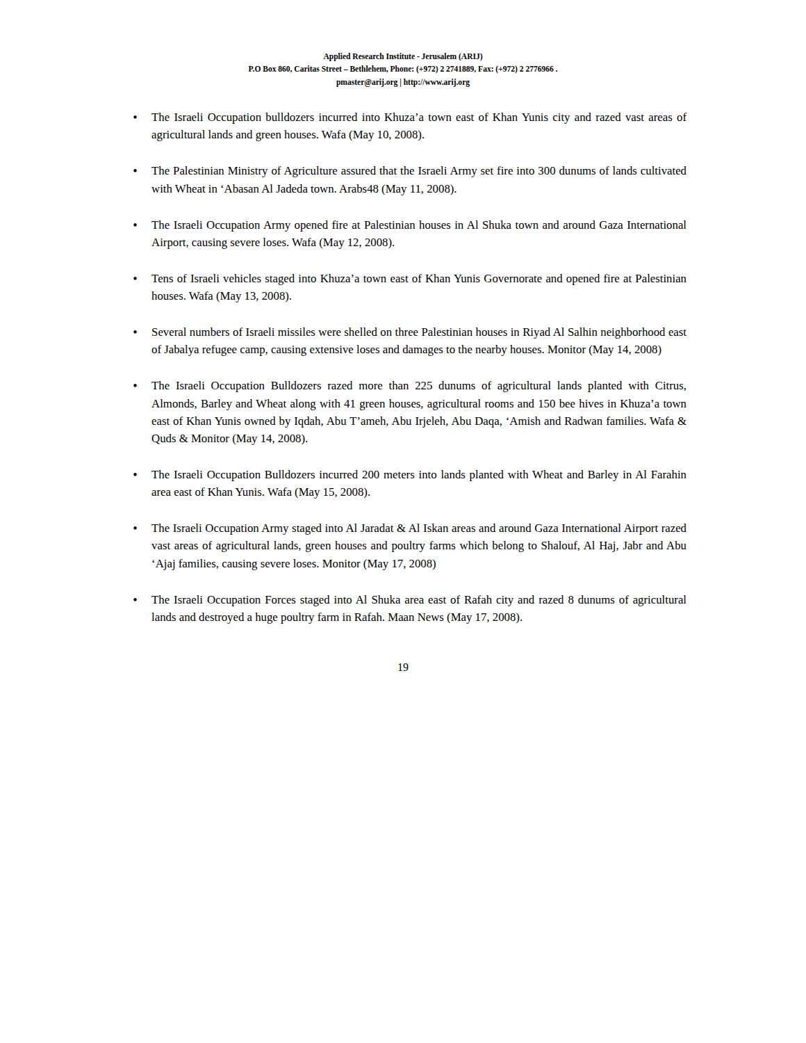Applied Research Institute - Jerusalem (ARIJ)
P.O Box 860, Caritas Street – Bethlehem, Phone: (+972) 2 2741889, Fax: (+972) 2 2776966 .
pmaster@arij.org | http://www.arij.org
The Israeli Occupation bulldozers incurred into Khuza’a town east of Khan Yunis city and razed vast areas of agricultural lands and green houses. Wafa (May 10, 2008).
The Palestinian Ministry of Agriculture assured that the Israeli Army set fire into 300 dunums of lands cultivated with Wheat in ‘Abasan Al Jadeda town. Arabs48 (May 11, 2008).
The Israeli Occupation Army opened fire at Palestinian houses in Al Shuka town and around Gaza International Airport, causing severe loses. Wafa (May 12, 2008).
Tens of Israeli vehicles staged into Khuza’a town east of Khan Yunis Governorate and opened fire at Palestinian houses. Wafa (May 13, 2008).
Several numbers of Israeli missiles were shelled on three Palestinian houses in Riyad Al Salhin neighborhood east of Jabalya refugee camp, causing extensive loses and damages to the nearby houses. Monitor (May 14, 2008)
The Israeli Occupation Bulldozers razed more than 225 dunums of agricultural lands planted with Citrus, Almonds, Barley and Wheat along with 41 green houses, agricultural rooms and 150 bee hives in Khuza’a town east of Khan Yunis owned by Iqdah, Abu T’ameh, Abu Irjeleh, Abu Daqa, ‘Amish and Radwan families. Wafa & Quds & Monitor (May 14, 2008).
The Israeli Occupation Bulldozers incurred 200 meters into lands planted with Wheat and Barley in Al Farahin area east of Khan Yunis. Wafa (May 15, 2008).
The Israeli Occupation Army staged into Al Jaradat & Al Iskan areas and around Gaza International Airport razed vast areas of agricultural lands, green houses and poultry farms which belong to Shalouf, Al Haj, Jabr and Abu ‘Ajaj families, causing severe loses. Monitor (May 17, 2008)
The Israeli Occupation Forces staged into Al Shuka area east of Rafah city and razed 8 dunums of agricultural lands and destroyed a huge poultry farm in Rafah. Maan News (May 17, 2008).
19